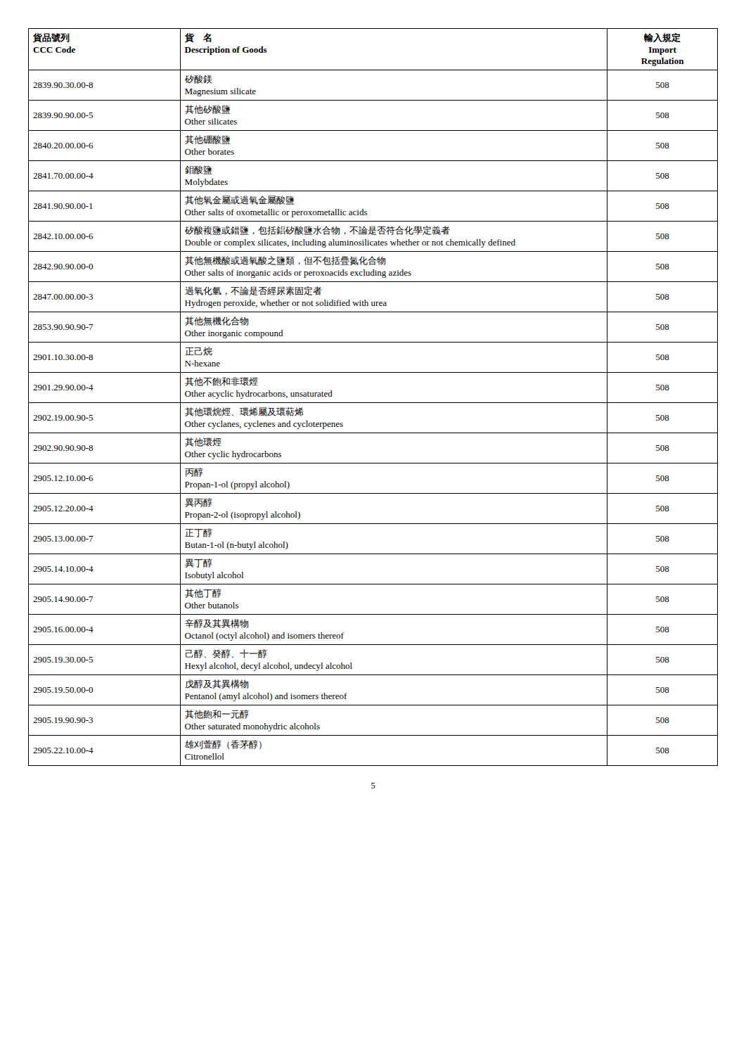| 貨品號列 CCC Code | 貨 名 Description of Goods | 輸入規定 Import Regulation |
| --- | --- | --- |
| 2839.90.30.00-8 | 矽酸鎂 Magnesium silicate | 508 |
| 2839.90.90.00-5 | 其他矽酸鹽 Other silicates | 508 |
| 2840.20.00.00-6 | 其他硼酸鹽 Other borates | 508 |
| 2841.70.00.00-4 | 鉬酸鹽 Molybdates | 508 |
| 2841.90.90.00-1 | 其他氧金屬或過氧金屬酸鹽 Other salts of oxometallic or peroxometallic acids | 508 |
| 2842.10.00.00-6 | 矽酸複鹽或錯鹽，包括鋁矽酸鹽水合物，不論是否符合化學定義者 Double or complex silicates, including aluminosilicates whether or not chemically defined | 508 |
| 2842.90.90.00-0 | 其他無機酸或過氧酸之鹽類，但不包括疊氮化合物 Other salts of inorganic acids or peroxoacids excluding azides | 508 |
| 2847.00.00.00-3 | 過氧化氫，不論是否經尿素固定者 Hydrogen peroxide, whether or not solidified with urea | 508 |
| 2853.90.90.90-7 | 其他無機化合物 Other inorganic compound | 508 |
| 2901.10.30.00-8 | 正己烷 N-hexane | 508 |
| 2901.29.90.00-4 | 其他不飽和非環烴 Other acyclic hydrocarbons, unsaturated | 508 |
| 2902.19.00.90-5 | 其他環烷烴、環烯屬及環萜烯 Other cyclanes, cyclenes and cycloterpenes | 508 |
| 2902.90.90.90-8 | 其他環烴 Other cyclic hydrocarbons | 508 |
| 2905.12.10.00-6 | 丙醇 Propan-1-ol (propyl alcohol) | 508 |
| 2905.12.20.00-4 | 異丙醇 Propan-2-ol (isopropyl alcohol) | 508 |
| 2905.13.00.00-7 | 正丁醇 Butan-1-ol (n-butyl alcohol) | 508 |
| 2905.14.10.00-4 | 異丁醇 Isobutyl alcohol | 508 |
| 2905.14.90.00-7 | 其他丁醇 Other butanols | 508 |
| 2905.16.00.00-4 | 辛醇及其異構物 Octanol (octyl alcohol) and isomers thereof | 508 |
| 2905.19.30.00-5 | 己醇、癸醇、十一醇 Hexyl alcohol, decyl alcohol, undecyl alcohol | 508 |
| 2905.19.50.00-0 | 戊醇及其異構物 Pentanol (amyl alcohol) and isomers thereof | 508 |
| 2905.19.90.90-3 | 其他飽和一元醇 Other saturated monohydric alcohols | 508 |
| 2905.22.10.00-4 | 雄刈萱醇（香茅醇） Citronellol | 508 |
5